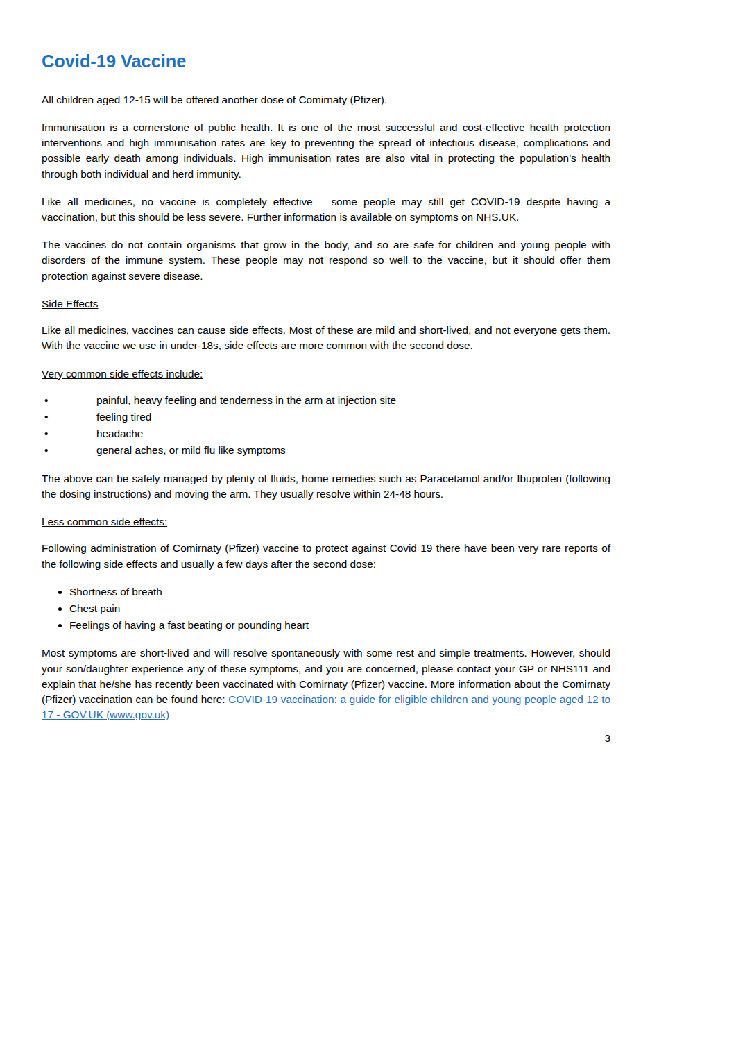Covid-19 Vaccine
All children aged 12-15 will be offered another dose of Comirnaty (Pfizer).
Immunisation is a cornerstone of public health. It is one of the most successful and cost-effective health protection interventions and high immunisation rates are key to preventing the spread of infectious disease, complications and possible early death among individuals. High immunisation rates are also vital in protecting the population’s health through both individual and herd immunity.
Like all medicines, no vaccine is completely effective – some people may still get COVID-19 despite having a vaccination, but this should be less severe. Further information is available on symptoms on NHS.UK.
The vaccines do not contain organisms that grow in the body, and so are safe for children and young people with disorders of the immune system. These people may not respond so well to the vaccine, but it should offer them protection against severe disease.
Side Effects
Like all medicines, vaccines can cause side effects. Most of these are mild and short-lived, and not everyone gets them. With the vaccine we use in under-18s, side effects are more common with the second dose.
Very common side effects include:
painful, heavy feeling and tenderness in the arm at injection site
feeling tired
headache
general aches, or mild flu like symptoms
The above can be safely managed by plenty of fluids, home remedies such as Paracetamol and/or Ibuprofen (following the dosing instructions) and moving the arm. They usually resolve within 24-48 hours.
Less common side effects:
Following administration of Comirnaty (Pfizer) vaccine to protect against Covid 19 there have been very rare reports of the following side effects and usually a few days after the second dose:
Shortness of breath
Chest pain
Feelings of having a fast beating or pounding heart
Most symptoms are short-lived and will resolve spontaneously with some rest and simple treatments. However, should your son/daughter experience any of these symptoms, and you are concerned, please contact your GP or NHS111 and explain that he/she has recently been vaccinated with Comirnaty (Pfizer) vaccine. More information about the Comirnaty (Pfizer) vaccination can be found here: COVID-19 vaccination: a guide for eligible children and young people aged 12 to 17 - GOV.UK (www.gov.uk)
3